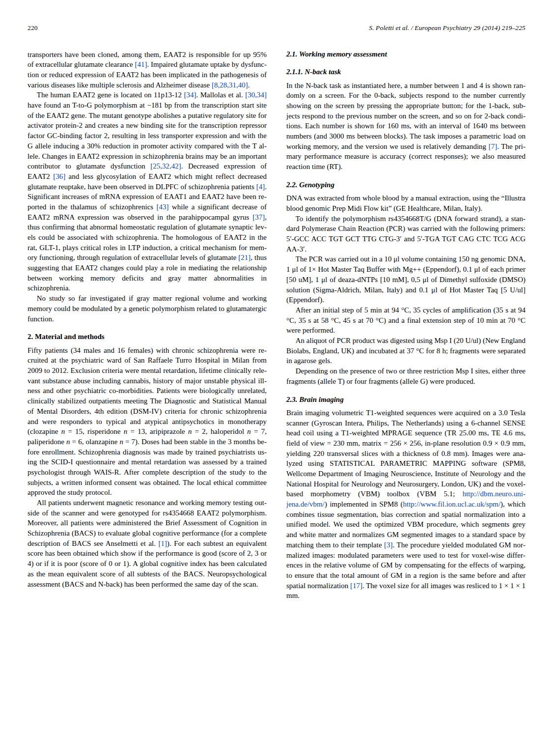220 S. Poletti et al. / European Psychiatry 29 (2014) 219–225
transporters have been cloned, among them, EAAT2 is responsible for up 95% of extracellular glutamate clearance [41]. Impaired glutamate uptake by dysfunction or reduced expression of EAAT2 has been implicated in the pathogenesis of various diseases like multiple sclerosis and Alzheimer disease [8,28,31,40].
The human EAAT2 gene is located on 11p13-12 [34]. Mallolas et al. [30,34] have found an T-to-G polymorphism at −181 bp from the transcription start site of the EAAT2 gene. The mutant genotype abolishes a putative regulatory site for activator protein-2 and creates a new binding site for the transcription repressor factor GC-binding factor 2, resulting in less transporter expression and with the G allele inducing a 30% reduction in promoter activity compared with the T allele. Changes in EAAT2 expression in schizophrenia brains may be an important contributor to glutamate dysfunction [25,32,42]. Decreased expression of EAAT2 [36] and less glycosylation of EAAT2 which might reflect decreased glutamate reuptake, have been observed in DLPFC of schizophrenia patients [4]. Significant increases of mRNA expression of EAAT1 and EAAT2 have been reported in the thalamus of schizophrenics [43] while a significant decrease of EAAT2 mRNA expression was observed in the parahippocampal gyrus [37], thus confirming that abnormal homeostatic regulation of glutamate synaptic levels could be associated with schizophrenia. The homologous of EAAT2 in the rat, GLT-1, plays critical roles in LTP induction, a critical mechanism for memory functioning, through regulation of extracellular levels of glutamate [21], thus suggesting that EAAT2 changes could play a role in mediating the relationship between working memory deficits and gray matter abnormalities in schizophrenia.
No study so far investigated if gray matter regional volume and working memory could be modulated by a genetic polymorphism related to glutamatergic function.
2. Material and methods
Fifty patients (34 males and 16 females) with chronic schizophrenia were recruited at the psychiatric ward of San Raffaele Turro Hospital in Milan from 2009 to 2012. Exclusion criteria were mental retardation, lifetime clinically relevant substance abuse including cannabis, history of major unstable physical illness and other psychiatric co-morbidities. Patients were biologically unrelated, clinically stabilized outpatients meeting The Diagnostic and Statistical Manual of Mental Disorders, 4th edition (DSM-IV) criteria for chronic schizophrenia and were responders to typical and atypical antipsychotics in monotherapy (clozapine n = 15, risperidone n = 13, aripiprazole n = 2, haloperidol n = 7, paliperidone n = 6, olanzapine n = 7). Doses had been stable in the 3 months before enrollment. Schizophrenia diagnosis was made by trained psychiatrists using the SCID-I questionnaire and mental retardation was assessed by a trained psychologist through WAIS-R. After complete description of the study to the subjects, a written informed consent was obtained. The local ethical committee approved the study protocol.
All patients underwent magnetic resonance and working memory testing outside of the scanner and were genotyped for rs4354668 EAAT2 polymorphism. Moreover, all patients were administered the Brief Assessment of Cognition in Schizophrenia (BACS) to evaluate global cognitive performance (for a complete description of BACS see Anselmetti et al. [1]). For each subtest an equivalent score has been obtained which show if the performance is good (score of 2, 3 or 4) or if it is poor (score of 0 or 1). A global cognitive index has been calculated as the mean equivalent score of all subtests of the BACS. Neuropsychological assessment (BACS and N-back) has been performed the same day of the scan.
2.1. Working memory assessment
2.1.1. N-back task
In the N-back task as instantiated here, a number between 1 and 4 is shown randomly on a screen. For the 0-back, subjects respond to the number currently showing on the screen by pressing the appropriate button; for the 1-back, subjects respond to the previous number on the screen, and so on for 2-back conditions. Each number is shown for 160 ms, with an interval of 1640 ms between numbers (and 3000 ms between blocks). The task imposes a parametric load on working memory, and the version we used is relatively demanding [7]. The primary performance measure is accuracy (correct responses); we also measured reaction time (RT).
2.2. Genotyping
DNA was extracted from whole blood by a manual extraction, using the “Illustra blood genomic Prep Midi Flow kit” (GE Healthcare, Milan, Italy).
To identify the polymorphism rs4354668T/G (DNA forward strand), a standard Polymerase Chain Reaction (PCR) was carried with the following primers: 5′-GCC ACC TGT GCT TTG CTG-3′ and 5′-TGA TGT CAG CTC TCG ACG AA-3′.
The PCR was carried out in a 10 μl volume containing 150 ng genomic DNA, 1 μl of 1× Hot Master Taq Buffer with Mg++ (Eppendorf), 0.1 μl of each primer [50 uM], 1 μl of deaza-dNTPs [10 mM], 0,5 μl of Dimethyl sulfoxide (DMSO) solution (Sigma-Aldrich, Milan, Italy) and 0.1 μl of Hot Master Taq [5 U/ul] (Eppendorf).
After an initial step of 5 min at 94 °C, 35 cycles of amplification (35 s at 94 °C, 35 s at 58 °C, 45 s at 70 °C) and a final extension step of 10 min at 70 °C were performed.
An aliquot of PCR product was digested using Msp I (20 U/ul) (New England Biolabs, England, UK) and incubated at 37 °C for 8 h; fragments were separated in agarose gels.
Depending on the presence of two or three restriction Msp I sites, either three fragments (allele T) or four fragments (allele G) were produced.
2.3. Brain imaging
Brain imaging volumetric T1-weighted sequences were acquired on a 3.0 Tesla scanner (Gyroscan Intera, Philips, The Netherlands) using a 6-channel SENSE head coil using a T1-weighted MPRAGE sequence (TR 25.00 ms, TE 4.6 ms, field of view = 230 mm, matrix = 256 × 256, in-plane resolution 0.9 × 0.9 mm, yielding 220 transversal slices with a thickness of 0.8 mm). Images were analyzed using STATISTICAL PARAMETRIC MAPPING software (SPM8, Wellcome Department of Imaging Neuroscience, Institute of Neurology and the National Hospital for Neurology and Neurosurgery, London, UK) and the voxel-based morphometry (VBM) toolbox (VBM 5.1; http://dbm.neuro.uni-jena.de/vbm/) implemented in SPM8 (http://www.fil.ion.ucl.ac.uk/spm/), which combines tissue segmentation, bias correction and spatial normalization into a unified model. We used the optimized VBM procedure, which segments grey and white matter and normalizes GM segmented images to a standard space by matching them to their template [3]. The procedure yielded modulated GM normalized images: modulated parameters were used to test for voxel-wise differences in the relative volume of GM by compensating for the effects of warping, to ensure that the total amount of GM in a region is the same before and after spatial normalization [17]. The voxel size for all images was resliced to 1 × 1 × 1 mm.